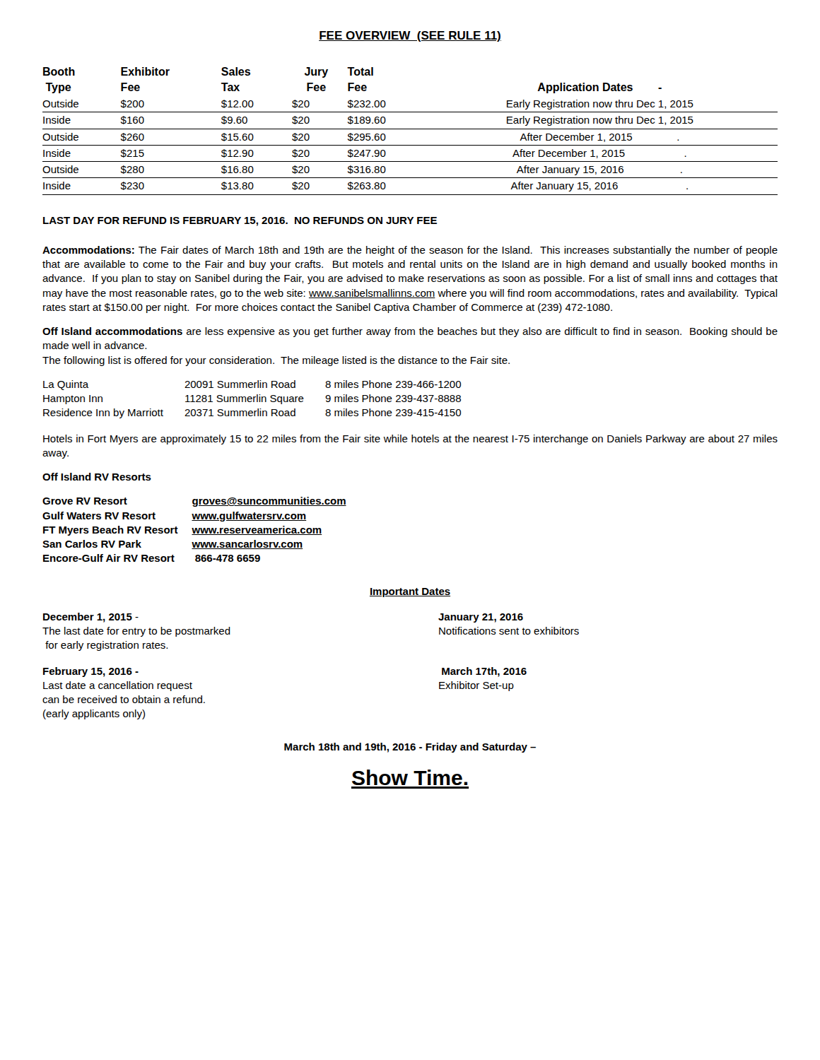FEE OVERVIEW (SEE RULE 11)
| Booth Type | Exhibitor Fee | Sales Tax | Jury Fee | Total Fee | Application Dates - |
| --- | --- | --- | --- | --- | --- |
| Outside | $200 | $12.00 | $20 | $232.00 | Early Registration now thru Dec 1, 2015 |
| Inside | $160 | $9.60 | $20 | $189.60 | Early Registration now thru Dec 1, 2015 |
| Outside | $260 | $15.60 | $20 | $295.60 | After December 1, 2015 . |
| Inside | $215 | $12.90 | $20 | $247.90 | After December 1, 2015 . |
| Outside | $280 | $16.80 | $20 | $316.80 | After January 15, 2016 . |
| Inside | $230 | $13.80 | $20 | $263.80 | After January 15, 2016 . |
LAST DAY FOR REFUND IS FEBRUARY 15, 2016. NO REFUNDS ON JURY FEE
Accommodations: The Fair dates of March 18th and 19th are the height of the season for the Island. This increases substantially the number of people that are available to come to the Fair and buy your crafts. But motels and rental units on the Island are in high demand and usually booked months in advance. If you plan to stay on Sanibel during the Fair, you are advised to make reservations as soon as possible. For a list of small inns and cottages that may have the most reasonable rates, go to the web site: www.sanibelsmallinns.com where you will find room accommodations, rates and availability. Typical rates start at $150.00 per night. For more choices contact the Sanibel Captiva Chamber of Commerce at (239) 472-1080.
Off Island accommodations are less expensive as you get further away from the beaches but they also are difficult to find in season. Booking should be made well in advance.
The following list is offered for your consideration. The mileage listed is the distance to the Fair site.
| La Quinta | 20091 Summerlin Road | 8 miles Phone 239-466-1200 |
| Hampton Inn | 11281 Summerlin Square | 9 miles Phone 239-437-8888 |
| Residence Inn by Marriott | 20371 Summerlin Road | 8 miles Phone 239-415-4150 |
Hotels in Fort Myers are approximately 15 to 22 miles from the Fair site while hotels at the nearest I-75 interchange on Daniels Parkway are about 27 miles away.
Off Island RV Resorts
| Grove RV Resort | groves@suncommunities.com |
| Gulf Waters RV Resort | www.gulfwatersrv.com |
| FT Myers Beach RV Resort | www.reserveamerica.com |
| San Carlos RV Park | www.sancarlosrv.com |
| Encore-Gulf Air RV Resort | 866-478 6659 |
Important Dates
| December 1, 2015 - The last date for entry to be postmarked for early registration rates. | January 21, 2016 Notifications sent to exhibitors |
| February 15, 2016 - Last date a cancellation request can be received to obtain a refund. (early applicants only) | March 17th, 2016 Exhibitor Set-up |
March 18th and 19th, 2016 - Friday and Saturday –
Show Time.